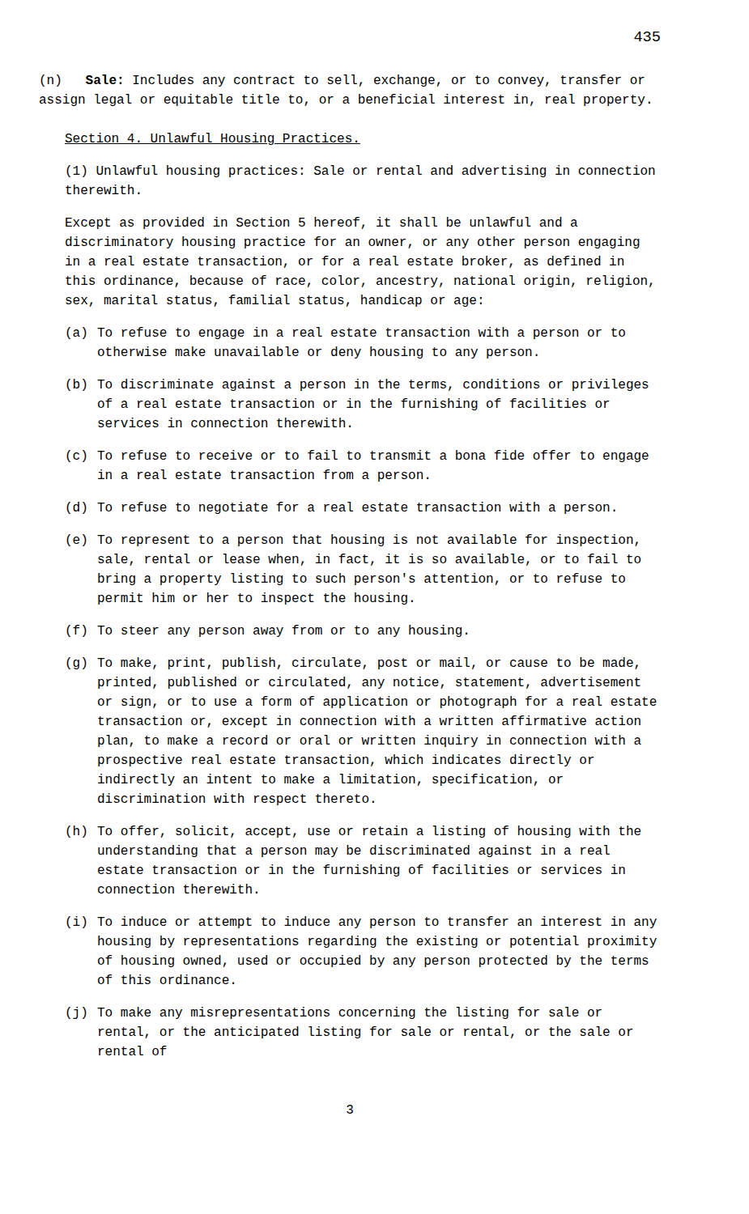435
(n) Sale: Includes any contract to sell, exchange, or to convey, transfer or assign legal or equitable title to, or a beneficial interest in, real property.
Section 4. Unlawful Housing Practices.
(1) Unlawful housing practices: Sale or rental and advertising in connection therewith.
Except as provided in Section 5 hereof, it shall be unlawful and a discriminatory housing practice for an owner, or any other person engaging in a real estate transaction, or for a real estate broker, as defined in this ordinance, because of race, color, ancestry, national origin, religion, sex, marital status, familial status, handicap or age:
(a) To refuse to engage in a real estate transaction with a person or to otherwise make unavailable or deny housing to any person.
(b) To discriminate against a person in the terms, conditions or privileges of a real estate transaction or in the furnishing of facilities or services in connection therewith.
(c) To refuse to receive or to fail to transmit a bona fide offer to engage in a real estate transaction from a person.
(d) To refuse to negotiate for a real estate transaction with a person.
(e) To represent to a person that housing is not available for inspection, sale, rental or lease when, in fact, it is so available, or to fail to bring a property listing to such person's attention, or to refuse to permit him or her to inspect the housing.
(f) To steer any person away from or to any housing.
(g) To make, print, publish, circulate, post or mail, or cause to be made, printed, published or circulated, any notice, statement, advertisement or sign, or to use a form of application or photograph for a real estate transaction or, except in connection with a written affirmative action plan, to make a record or oral or written inquiry in connection with a prospective real estate transaction, which indicates directly or indirectly an intent to make a limitation, specification, or discrimination with respect thereto.
(h) To offer, solicit, accept, use or retain a listing of housing with the understanding that a person may be discriminated against in a real estate transaction or in the furnishing of facilities or services in connection therewith.
(i) To induce or attempt to induce any person to transfer an interest in any housing by representations regarding the existing or potential proximity of housing owned, used or occupied by any person protected by the terms of this ordinance.
(j) To make any misrepresentations concerning the listing for sale or rental, or the anticipated listing for sale or rental, or the sale or rental of
3